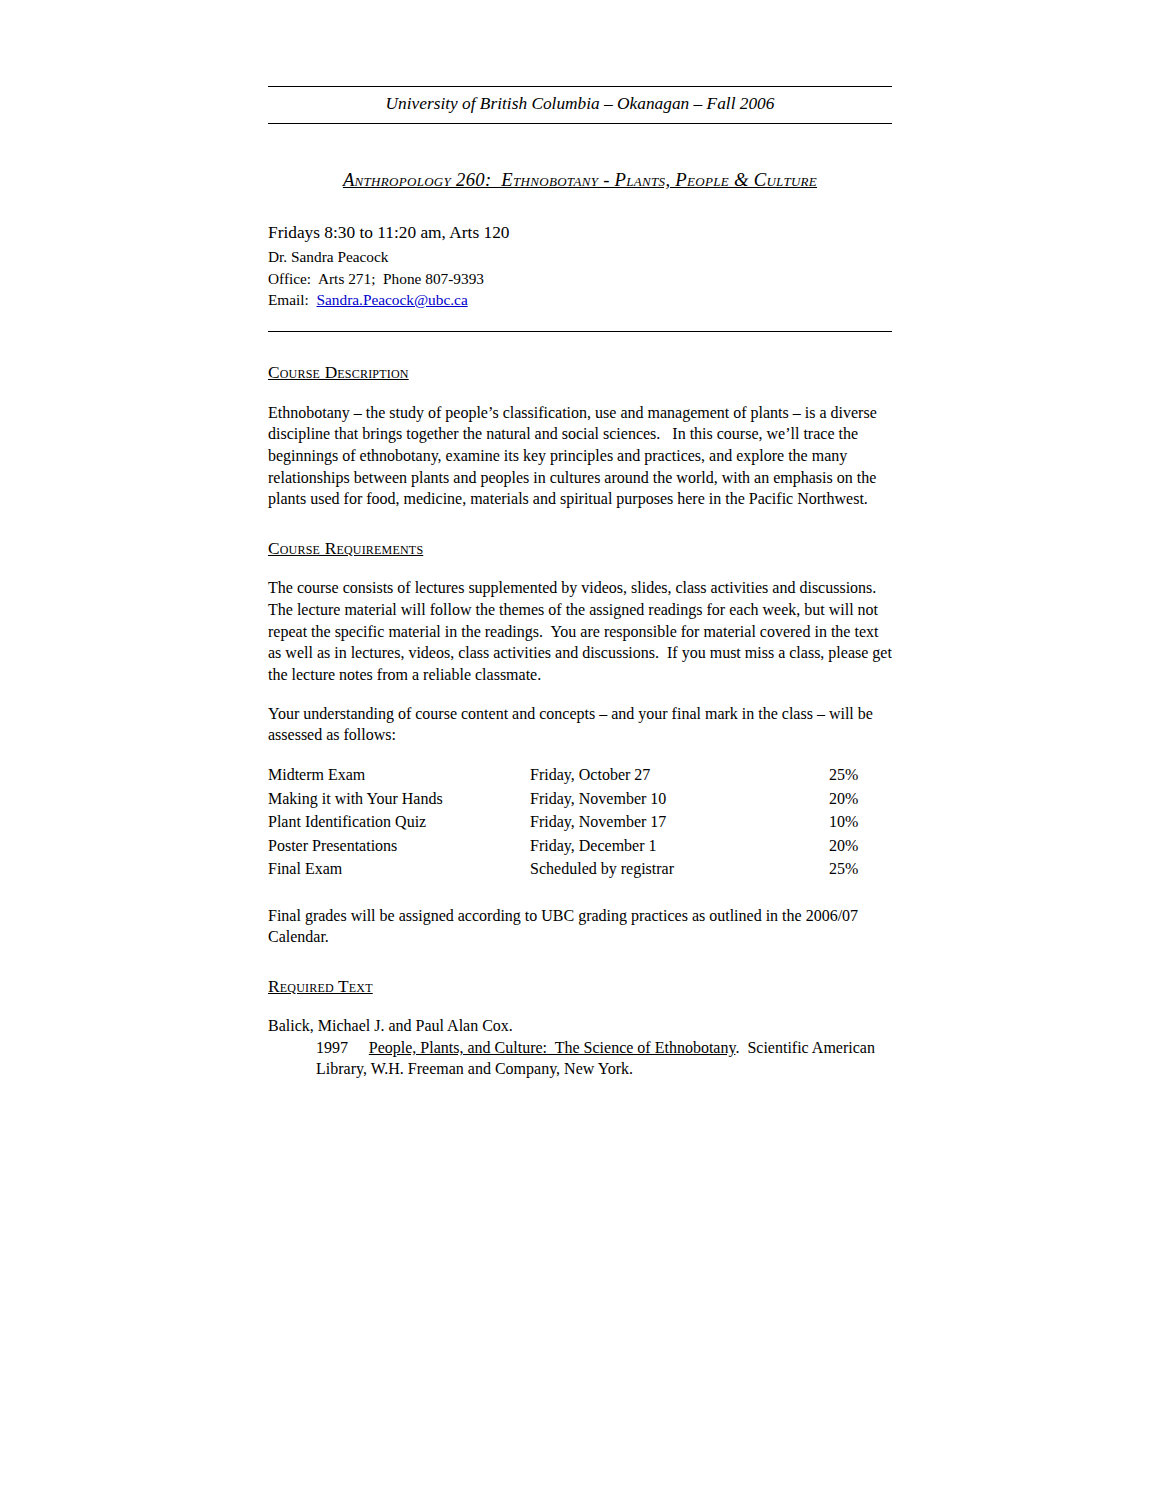University of British Columbia – Okanagan – Fall 2006
Anthropology 260: Ethnobotany - Plants, People & Culture
Fridays 8:30 to 11:20 am, Arts 120
Dr. Sandra Peacock
Office: Arts 271; Phone 807-9393
Email: Sandra.Peacock@ubc.ca
Course Description
Ethnobotany – the study of people’s classification, use and management of plants – is a diverse discipline that brings together the natural and social sciences. In this course, we’ll trace the beginnings of ethnobotany, examine its key principles and practices, and explore the many relationships between plants and peoples in cultures around the world, with an emphasis on the plants used for food, medicine, materials and spiritual purposes here in the Pacific Northwest.
Course Requirements
The course consists of lectures supplemented by videos, slides, class activities and discussions. The lecture material will follow the themes of the assigned readings for each week, but will not repeat the specific material in the readings. You are responsible for material covered in the text as well as in lectures, videos, class activities and discussions. If you must miss a class, please get the lecture notes from a reliable classmate.
Your understanding of course content and concepts – and your final mark in the class – will be assessed as follows:
| Midterm Exam | Friday, October 27 | 25% |
| Making it with Your Hands | Friday, November 10 | 20% |
| Plant Identification Quiz | Friday, November 17 | 10% |
| Poster Presentations | Friday, December 1 | 20% |
| Final Exam | Scheduled by registrar | 25% |
Final grades will be assigned according to UBC grading practices as outlined in the 2006/07 Calendar.
Required Text
Balick, Michael J. and Paul Alan Cox.
1997 People, Plants, and Culture: The Science of Ethnobotany. Scientific American
Library, W.H. Freeman and Company, New York.